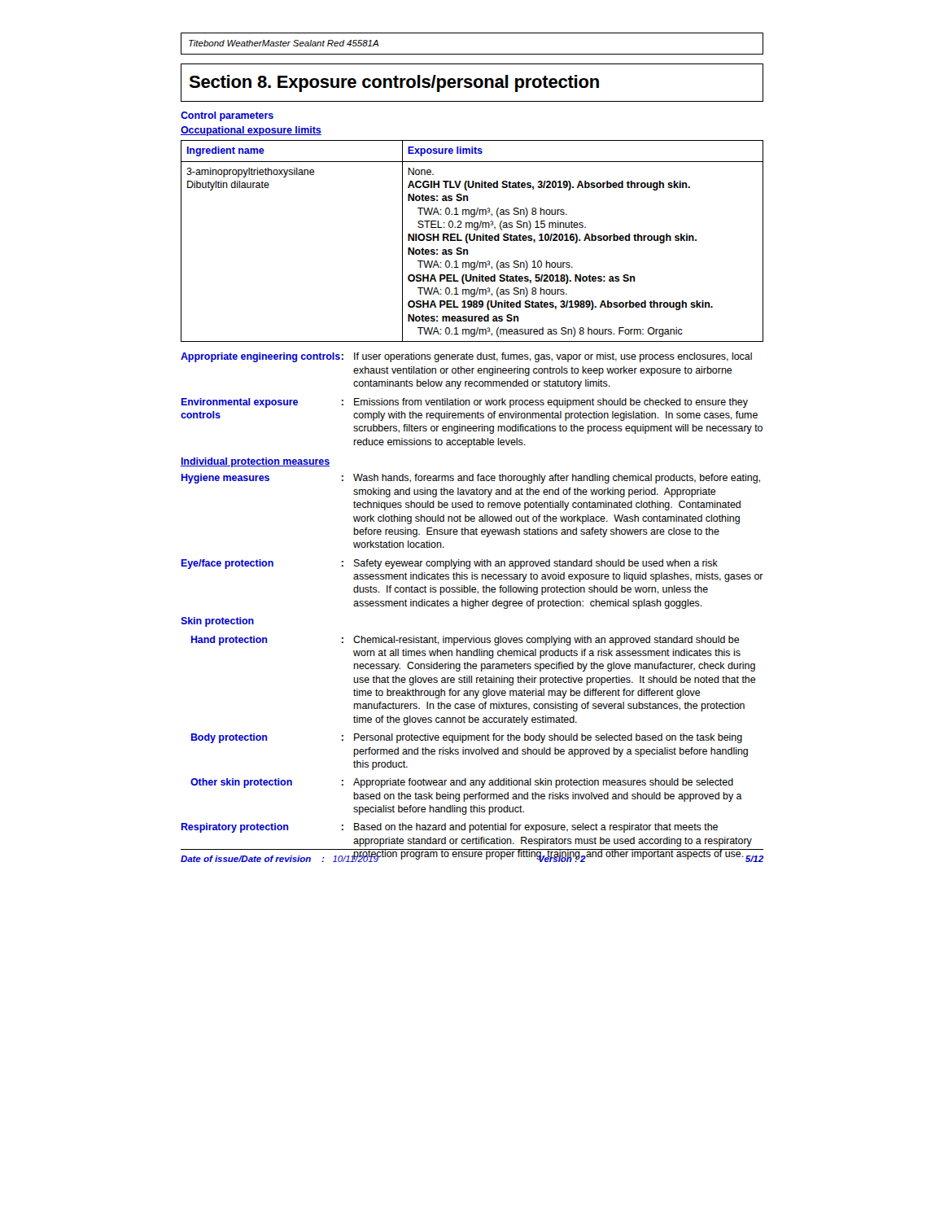Titebond WeatherMaster Sealant Red 45581A
Section 8. Exposure controls/personal protection
Control parameters
Occupational exposure limits
| Ingredient name | Exposure limits |
| --- | --- |
| 3-aminopropyltriethoxysilane Dibutyltin dilaurate | None. ACGIH TLV (United States, 3/2019). Absorbed through skin. Notes: as Sn TWA: 0.1 mg/m³, (as Sn) 8 hours. STEL: 0.2 mg/m³, (as Sn) 15 minutes. NIOSH REL (United States, 10/2016). Absorbed through skin. Notes: as Sn TWA: 0.1 mg/m³, (as Sn) 10 hours. OSHA PEL (United States, 5/2018). Notes: as Sn TWA: 0.1 mg/m³, (as Sn) 8 hours. OSHA PEL 1989 (United States, 3/1989). Absorbed through skin. Notes: measured as Sn TWA: 0.1 mg/m³, (measured as Sn) 8 hours. Form: Organic |
| Appropriate engineering controls | : | If user operations generate dust, fumes, gas, vapor or mist, use process enclosures, local exhaust ventilation or other engineering controls to keep worker exposure to airborne contaminants below any recommended or statutory limits. |
| Environmental exposure controls | : | Emissions from ventilation or work process equipment should be checked to ensure they comply with the requirements of environmental protection legislation. In some cases, fume scrubbers, filters or engineering modifications to the process equipment will be necessary to reduce emissions to acceptable levels. |
Individual protection measures
| Hygiene measures | : | Wash hands, forearms and face thoroughly after handling chemical products, before eating, smoking and using the lavatory and at the end of the working period. Appropriate techniques should be used to remove potentially contaminated clothing. Contaminated work clothing should not be allowed out of the workplace. Wash contaminated clothing before reusing. Ensure that eyewash stations and safety showers are close to the workstation location. |
| Eye/face protection | : | Safety eyewear complying with an approved standard should be used when a risk assessment indicates this is necessary to avoid exposure to liquid splashes, mists, gases or dusts. If contact is possible, the following protection should be worn, unless the assessment indicates a higher degree of protection: chemical splash goggles. |
| Skin protection | | |
| Hand protection | : | Chemical-resistant, impervious gloves complying with an approved standard should be worn at all times when handling chemical products if a risk assessment indicates this is necessary. Considering the parameters specified by the glove manufacturer, check during use that the gloves are still retaining their protective properties. It should be noted that the time to breakthrough for any glove material may be different for different glove manufacturers. In the case of mixtures, consisting of several substances, the protection time of the gloves cannot be accurately estimated. |
| Body protection | : | Personal protective equipment for the body should be selected based on the task being performed and the risks involved and should be approved by a specialist before handling this product. |
| Other skin protection | : | Appropriate footwear and any additional skin protection measures should be selected based on the task being performed and the risks involved and should be approved by a specialist before handling this product. |
| Respiratory protection | : | Based on the hazard and potential for exposure, select a respirator that meets the appropriate standard or certification. Respirators must be used according to a respiratory protection program to ensure proper fitting, training, and other important aspects of use. |
Date of issue/Date of revision : 10/11/2019
Version : 2
5/12